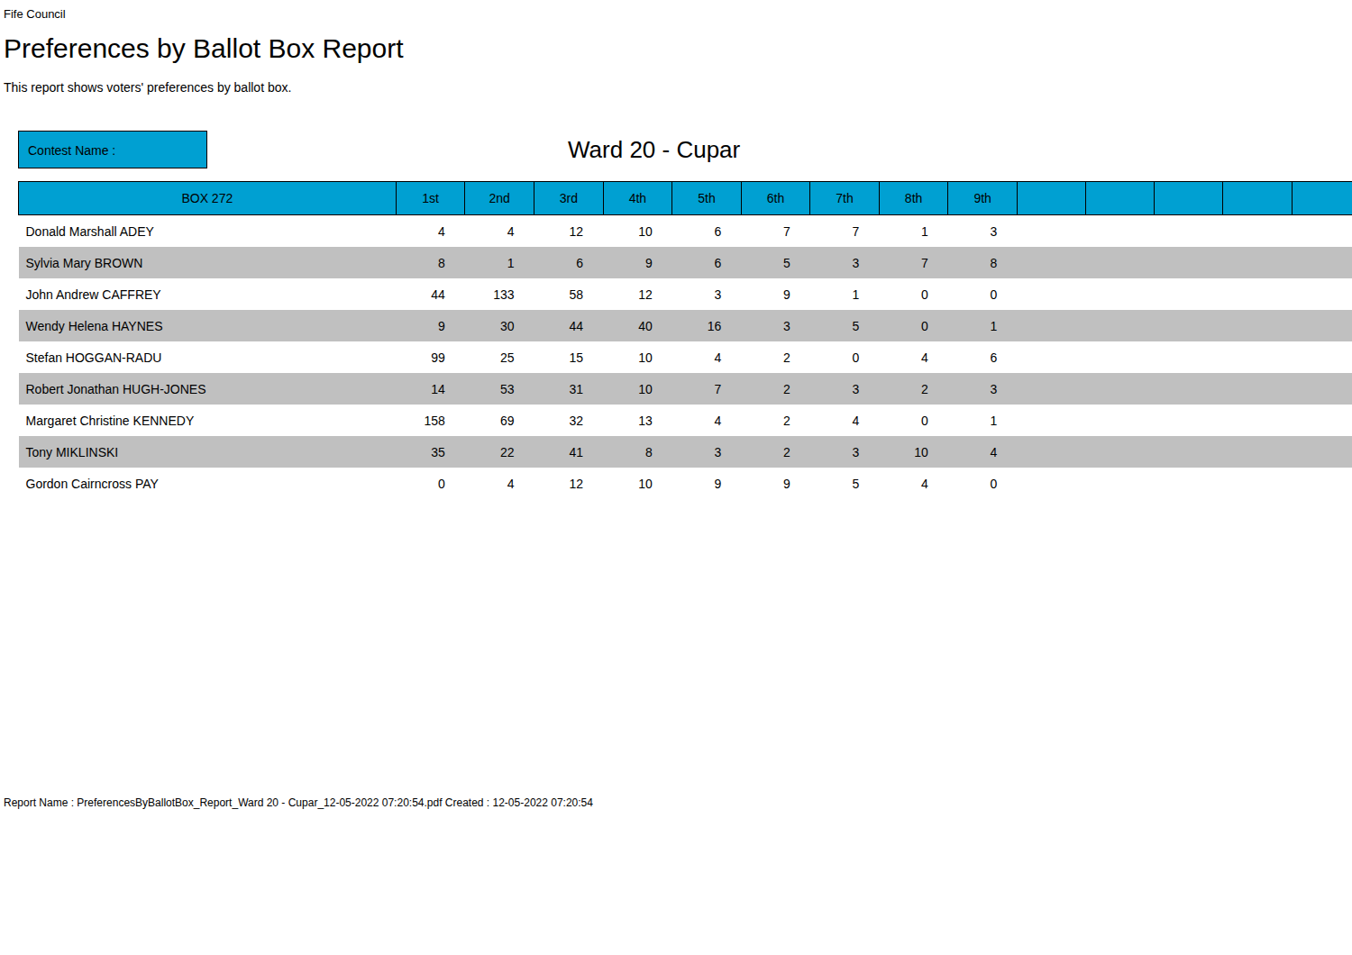Fife Council
Preferences by Ballot Box Report
This report shows voters' preferences by ballot box.
Contest Name :
Ward 20 - Cupar
| BOX 272 | 1st | 2nd | 3rd | 4th | 5th | 6th | 7th | 8th | 9th | | | | | |
| --- | --- | --- | --- | --- | --- | --- | --- | --- | --- | --- | --- | --- | --- | --- |
| Donald Marshall ADEY | 4 | 4 | 12 | 10 | 6 | 7 | 7 | 1 | 3 | | | | | |
| Sylvia Mary BROWN | 8 | 1 | 6 | 9 | 6 | 5 | 3 | 7 | 8 | | | | | |
| John Andrew CAFFREY | 44 | 133 | 58 | 12 | 3 | 9 | 1 | 0 | 0 | | | | | |
| Wendy Helena HAYNES | 9 | 30 | 44 | 40 | 16 | 3 | 5 | 0 | 1 | | | | | |
| Stefan HOGGAN-RADU | 99 | 25 | 15 | 10 | 4 | 2 | 0 | 4 | 6 | | | | | |
| Robert Jonathan HUGH-JONES | 14 | 53 | 31 | 10 | 7 | 2 | 3 | 2 | 3 | | | | | |
| Margaret Christine KENNEDY | 158 | 69 | 32 | 13 | 4 | 2 | 4 | 0 | 1 | | | | | |
| Tony MIKLINSKI | 35 | 22 | 41 | 8 | 3 | 2 | 3 | 10 | 4 | | | | | |
| Gordon Cairncross PAY | 0 | 4 | 12 | 10 | 9 | 9 | 5 | 4 | 0 | | | | | |
Report Name : PreferencesByBallotBox_Report_Ward 20 - Cupar_12-05-2022 07:20:54.pdf Created : 12-05-2022 07:20:54